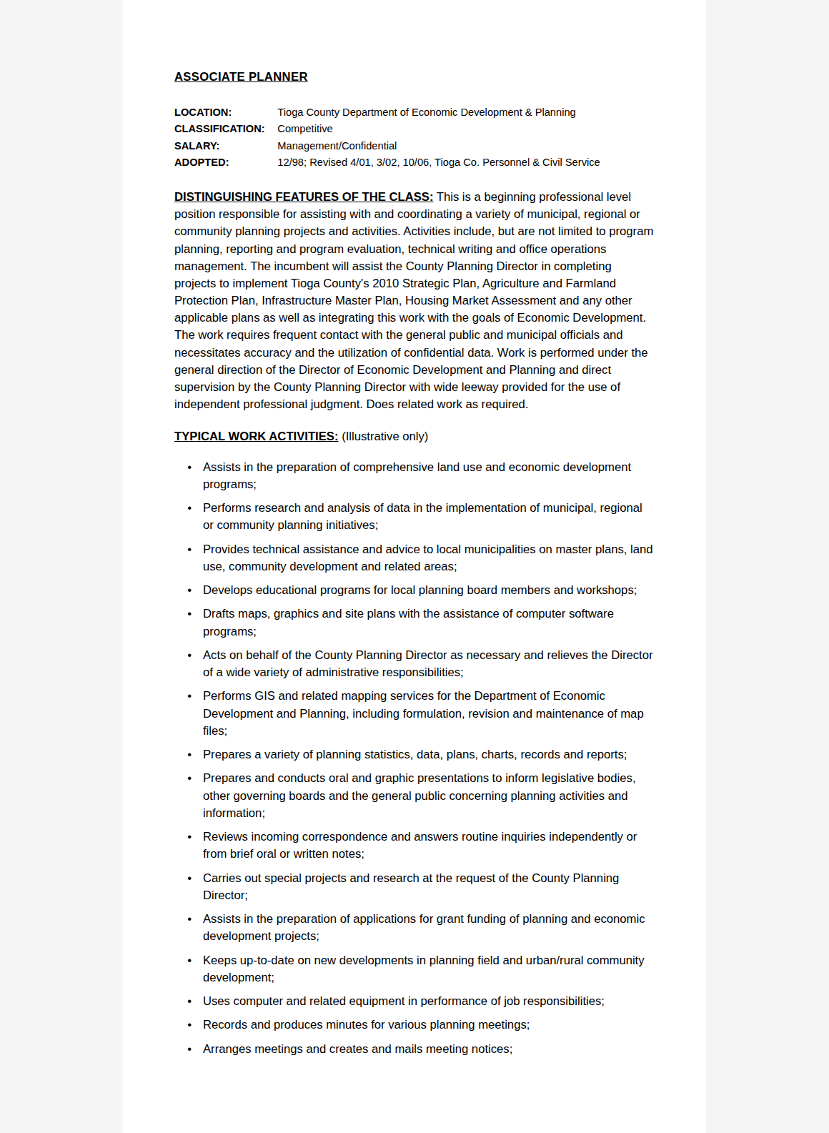ASSOCIATE PLANNER
| LOCATION: | Tioga County Department of Economic Development & Planning |
| CLASSIFICATION: | Competitive |
| SALARY: | Management/Confidential |
| ADOPTED: | 12/98; Revised 4/01, 3/02, 10/06, Tioga Co. Personnel & Civil Service |
DISTINGUISHING FEATURES OF THE CLASS: This is a beginning professional level position responsible for assisting with and coordinating a variety of municipal, regional or community planning projects and activities. Activities include, but are not limited to program planning, reporting and program evaluation, technical writing and office operations management. The incumbent will assist the County Planning Director in completing projects to implement Tioga County's 2010 Strategic Plan, Agriculture and Farmland Protection Plan, Infrastructure Master Plan, Housing Market Assessment and any other applicable plans as well as integrating this work with the goals of Economic Development. The work requires frequent contact with the general public and municipal officials and necessitates accuracy and the utilization of confidential data. Work is performed under the general direction of the Director of Economic Development and Planning and direct supervision by the County Planning Director with wide leeway provided for the use of independent professional judgment. Does related work as required.
TYPICAL WORK ACTIVITIES: (Illustrative only)
Assists in the preparation of comprehensive land use and economic development programs;
Performs research and analysis of data in the implementation of municipal, regional or community planning initiatives;
Provides technical assistance and advice to local municipalities on master plans, land use, community development and related areas;
Develops educational programs for local planning board members and workshops;
Drafts maps, graphics and site plans with the assistance of computer software programs;
Acts on behalf of the County Planning Director as necessary and relieves the Director of a wide variety of administrative responsibilities;
Performs GIS and related mapping services for the Department of Economic Development and Planning, including formulation, revision and maintenance of map files;
Prepares a variety of planning statistics, data, plans, charts, records and reports;
Prepares and conducts oral and graphic presentations to inform legislative bodies, other governing boards and the general public concerning planning activities and information;
Reviews incoming correspondence and answers routine inquiries independently or from brief oral or written notes;
Carries out special projects and research at the request of the County Planning Director;
Assists in the preparation of applications for grant funding of planning and economic development projects;
Keeps up-to-date on new developments in planning field and urban/rural community development;
Uses computer and related equipment in performance of job responsibilities;
Records and produces minutes for various planning meetings;
Arranges meetings and creates and mails meeting notices;